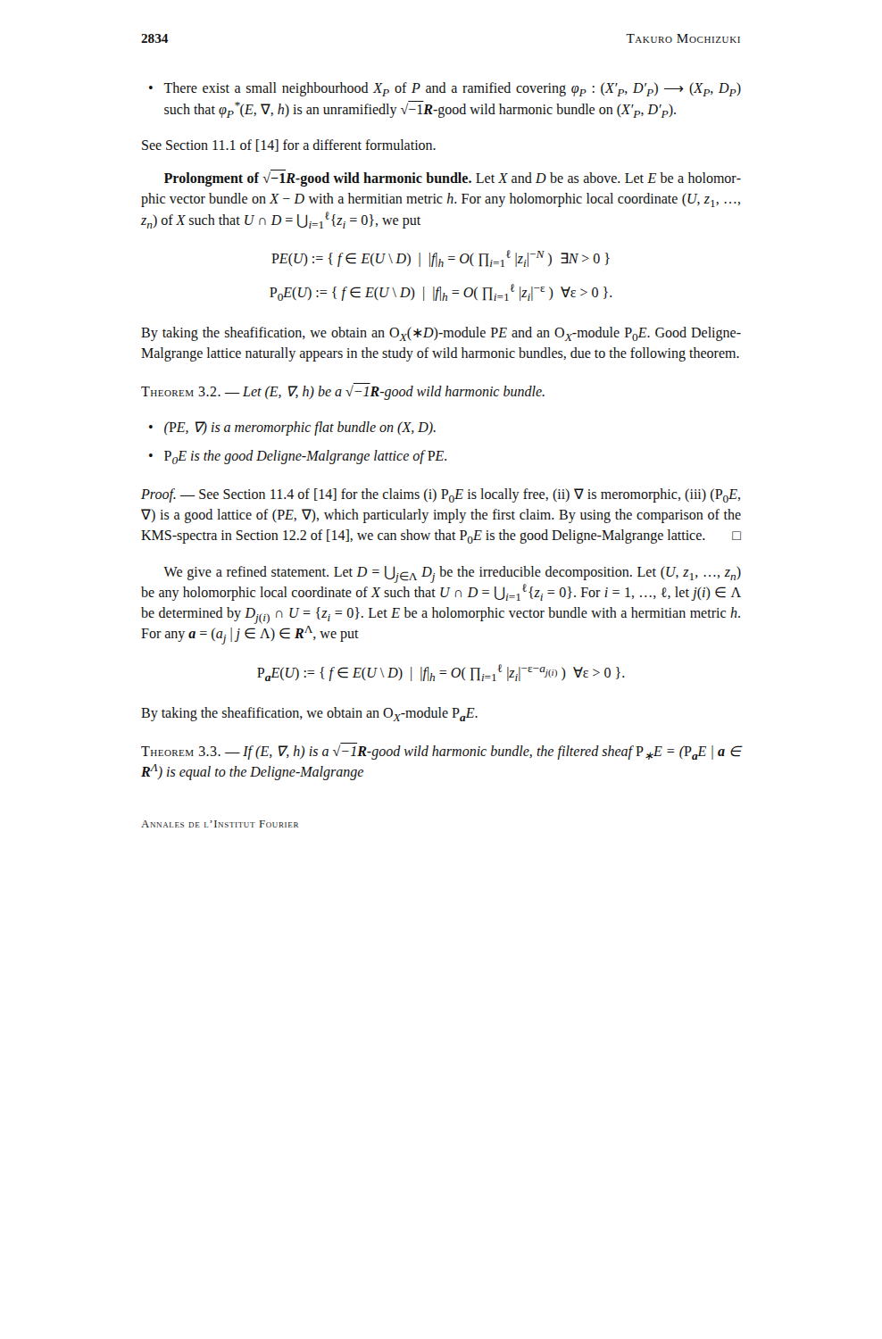2834 Takuro Mochizuki
There exist a small neighbourhood XP of P and a ramified covering φP : (X′P, D′P) ⟶ (XP, DP) such that φP*(E, ∇, h) is an unramifiedly √−1 R-good wild harmonic bundle on (X′P, D′P).
See Section 11.1 of [14] for a different formulation.
Prolongment of √−1 R-good wild harmonic bundle. Let X and D be as above. Let E be a holomorphic vector bundle on X − D with a hermitian metric h. For any holomorphic local coordinate (U, z1, …, zn) of X such that U ∩ D = ⋃i=1ℓ{zi = 0}, we put
PE(U) := { f ∈ E(U \ D) | |f|h = O( ∏i=1ℓ |zi|−N ) ∃N > 0 } P0E(U) := { f ∈ E(U \ D) | |f|h = O( ∏i=1ℓ |zi|−ε ) ∀ε > 0 }.
By taking the sheafification, we obtain an OX(∗D)-module PE and an OX-module P0E. Good Deligne-Malgrange lattice naturally appears in the study of wild harmonic bundles, due to the following theorem.
Theorem 3.2. — Let (E, ∇, h) be a √−1 R-good wild harmonic bundle.
(PE, ∇) is a meromorphic flat bundle on (X, D).
P0E is the good Deligne-Malgrange lattice of PE.
Proof. — See Section 11.4 of [14] for the claims (i) P0E is locally free, (ii) ∇ is meromorphic, (iii) (P0E, ∇) is a good lattice of (PE, ∇), which particularly imply the first claim. By using the comparison of the KMS-spectra in Section 12.2 of [14], we can show that P0E is the good Deligne-Malgrange lattice. □
We give a refined statement. Let D = ⋃j∈Λ Dj be the irreducible decomposition. Let (U, z1, …, zn) be any holomorphic local coordinate of X such that U ∩ D = ⋃i=1ℓ{zi = 0}. For i = 1, …, ℓ, let j(i) ∈ Λ be determined by Dj(i) ∩ U = {zi = 0}. Let E be a holomorphic vector bundle with a hermitian metric h. For any a = (aj | j ∈ Λ) ∈ RΛ, we put
PaE(U) := { f ∈ E(U \ D) | |f|h = O( ∏i=1ℓ |zi|−ε−aj(i) ) ∀ε > 0 }.
By taking the sheafification, we obtain an OX-module PaE.
Theorem 3.3. — If (E, ∇, h) is a √−1 R-good wild harmonic bundle, the filtered sheaf P∗E = (PaE | a ∈ RΛ) is equal to the Deligne-Malgrange
Annales de l’Institut Fourier